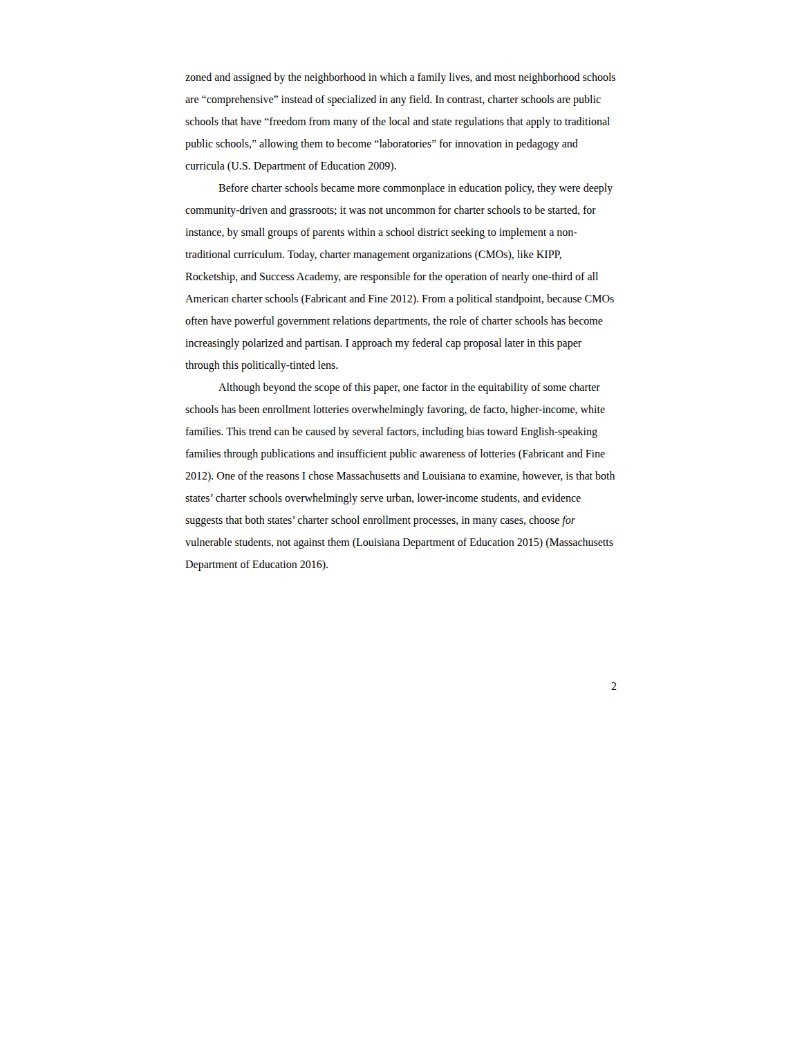zoned and assigned by the neighborhood in which a family lives, and most neighborhood schools are “comprehensive” instead of specialized in any field. In contrast, charter schools are public schools that have “freedom from many of the local and state regulations that apply to traditional public schools,” allowing them to become “laboratories” for innovation in pedagogy and curricula (U.S. Department of Education 2009).
Before charter schools became more commonplace in education policy, they were deeply community-driven and grassroots; it was not uncommon for charter schools to be started, for instance, by small groups of parents within a school district seeking to implement a non-traditional curriculum. Today, charter management organizations (CMOs), like KIPP, Rocketship, and Success Academy, are responsible for the operation of nearly one-third of all American charter schools (Fabricant and Fine 2012). From a political standpoint, because CMOs often have powerful government relations departments, the role of charter schools has become increasingly polarized and partisan. I approach my federal cap proposal later in this paper through this politically-tinted lens.
Although beyond the scope of this paper, one factor in the equitability of some charter schools has been enrollment lotteries overwhelmingly favoring, de facto, higher-income, white families. This trend can be caused by several factors, including bias toward English-speaking families through publications and insufficient public awareness of lotteries (Fabricant and Fine 2012). One of the reasons I chose Massachusetts and Louisiana to examine, however, is that both states’ charter schools overwhelmingly serve urban, lower-income students, and evidence suggests that both states’ charter school enrollment processes, in many cases, choose for vulnerable students, not against them (Louisiana Department of Education 2015) (Massachusetts Department of Education 2016).
2